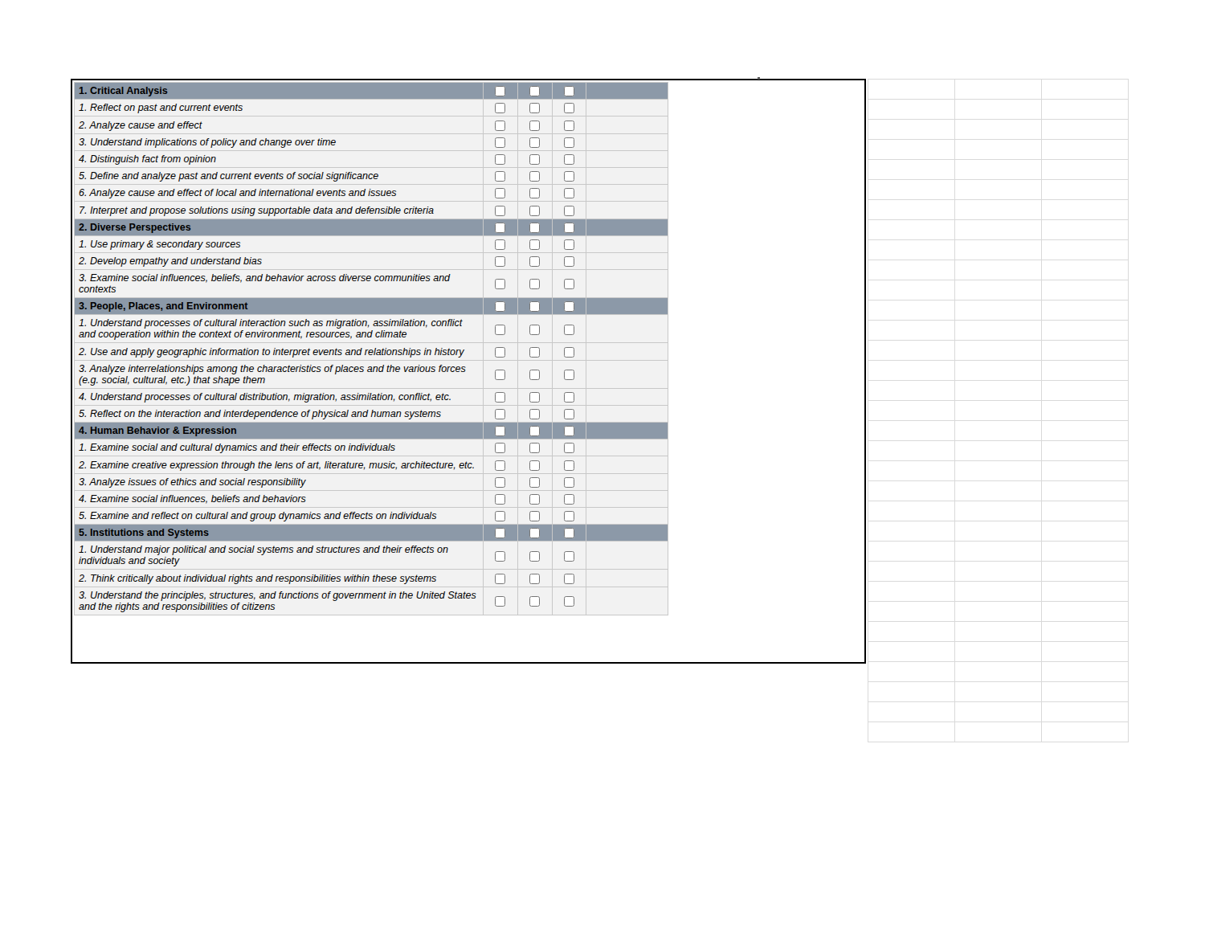| 1. Critical Analysis | | | | |
| 1. Reflect on past and current events | | | | |
| 2. Analyze cause and effect | | | | |
| 3. Understand implications of policy and change over time | | | | |
| 4. Distinguish fact from opinion | | | | |
| 5. Define and analyze past and current events of social significance | | | | |
| 6. Analyze cause and effect of local and international events and issues | | | | |
| 7. Interpret and propose solutions using supportable data and defensible criteria | | | | |
| 2. Diverse Perspectives | | | | |
| 1. Use primary & secondary sources | | | | |
| 2. Develop empathy and understand bias | | | | |
| 3. Examine social influences, beliefs, and behavior across diverse communities and contexts | | | | |
| 3. People, Places, and Environment | | | | |
| 1. Understand processes of cultural interaction such as migration, assimilation, conflict and cooperation within the context of environment, resources, and climate | | | | |
| 2. Use and apply geographic information to interpret events and relationships in history | | | | |
| 3. Analyze interrelationships among the characteristics of places and the various forces (e.g. social, cultural, etc.) that shape them | | | | |
| 4. Understand processes of cultural distribution, migration, assimilation, conflict, etc. | | | | |
| 5. Reflect on the interaction and interdependence of physical and human systems | | | | |
| 4. Human Behavior & Expression | | | | |
| 1. Examine social and cultural dynamics and their effects on individuals | | | | |
| 2. Examine creative expression through the lens of art, literature, music, architecture, etc. | | | | |
| 3. Analyze issues of ethics and social responsibility | | | | |
| 4. Examine social influences, beliefs and behaviors | | | | |
| 5. Examine and reflect on cultural and group dynamics and effects on individuals | | | | |
| 5. Institutions and Systems | | | | |
| 1. Understand major political and social systems and structures and their effects on individuals and society | | | | |
| 2. Think critically about individual rights and responsibilities within these systems | | | | |
| 3. Understand the principles, structures, and functions of government in the United States and the rights and responsibilities of citizens | | | | |